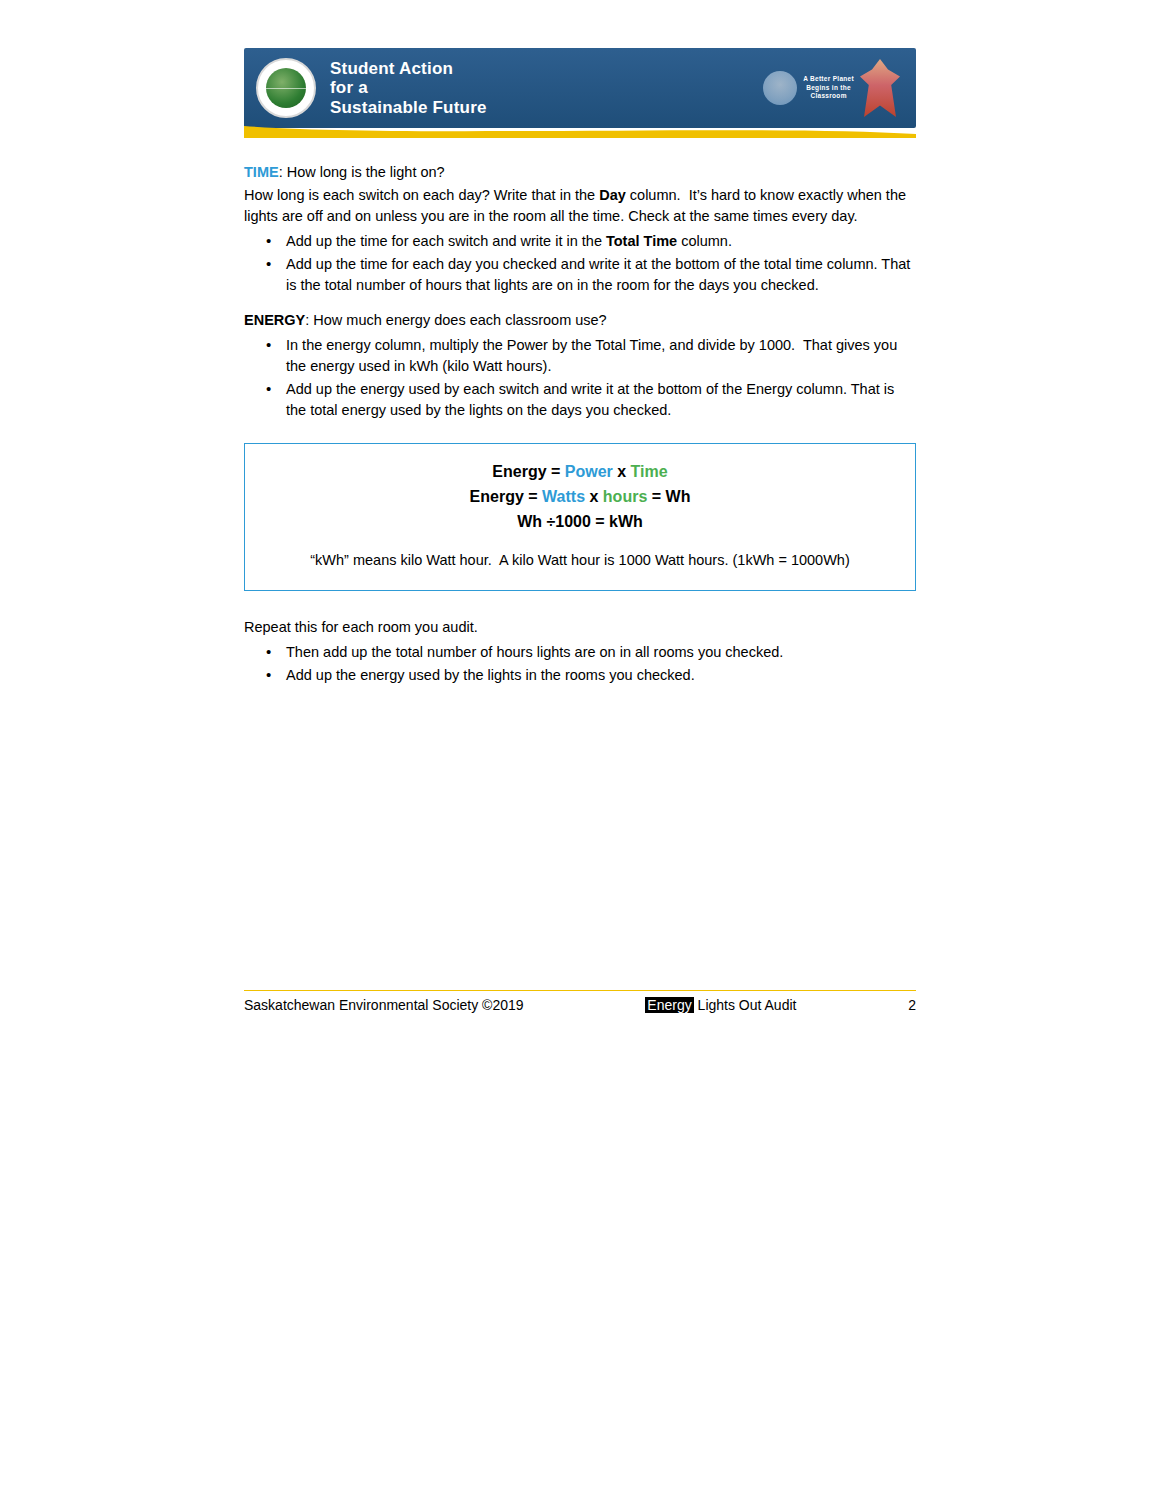Student Action
for a
Sustainable Future
A Better Planet
Begins in the
Classroom
TIME: How long is the light on?
How long is each switch on each day? Write that in the Day column. It’s hard to know exactly when the lights are off and on unless you are in the room all the time. Check at the same times every day.
Add up the time for each switch and write it in the Total Time column.
Add up the time for each day you checked and write it at the bottom of the total time column. That is the total number of hours that lights are on in the room for the days you checked.
ENERGY: How much energy does each classroom use?
In the energy column, multiply the Power by the Total Time, and divide by 1000. That gives you the energy used in kWh (kilo Watt hours).
Add up the energy used by each switch and write it at the bottom of the Energy column. That is the total energy used by the lights on the days you checked.
Energy = Power x Time
Energy = Watts x hours = Wh
Wh ÷1000 = kWh
“kWh” means kilo Watt hour. A kilo Watt hour is 1000 Watt hours. (1kWh = 1000Wh)
Repeat this for each room you audit.
Then add up the total number of hours lights are on in all rooms you checked.
Add up the energy used by the lights in the rooms you checked.
Saskatchewan Environmental Society ©2019
Energy Lights Out Audit
2